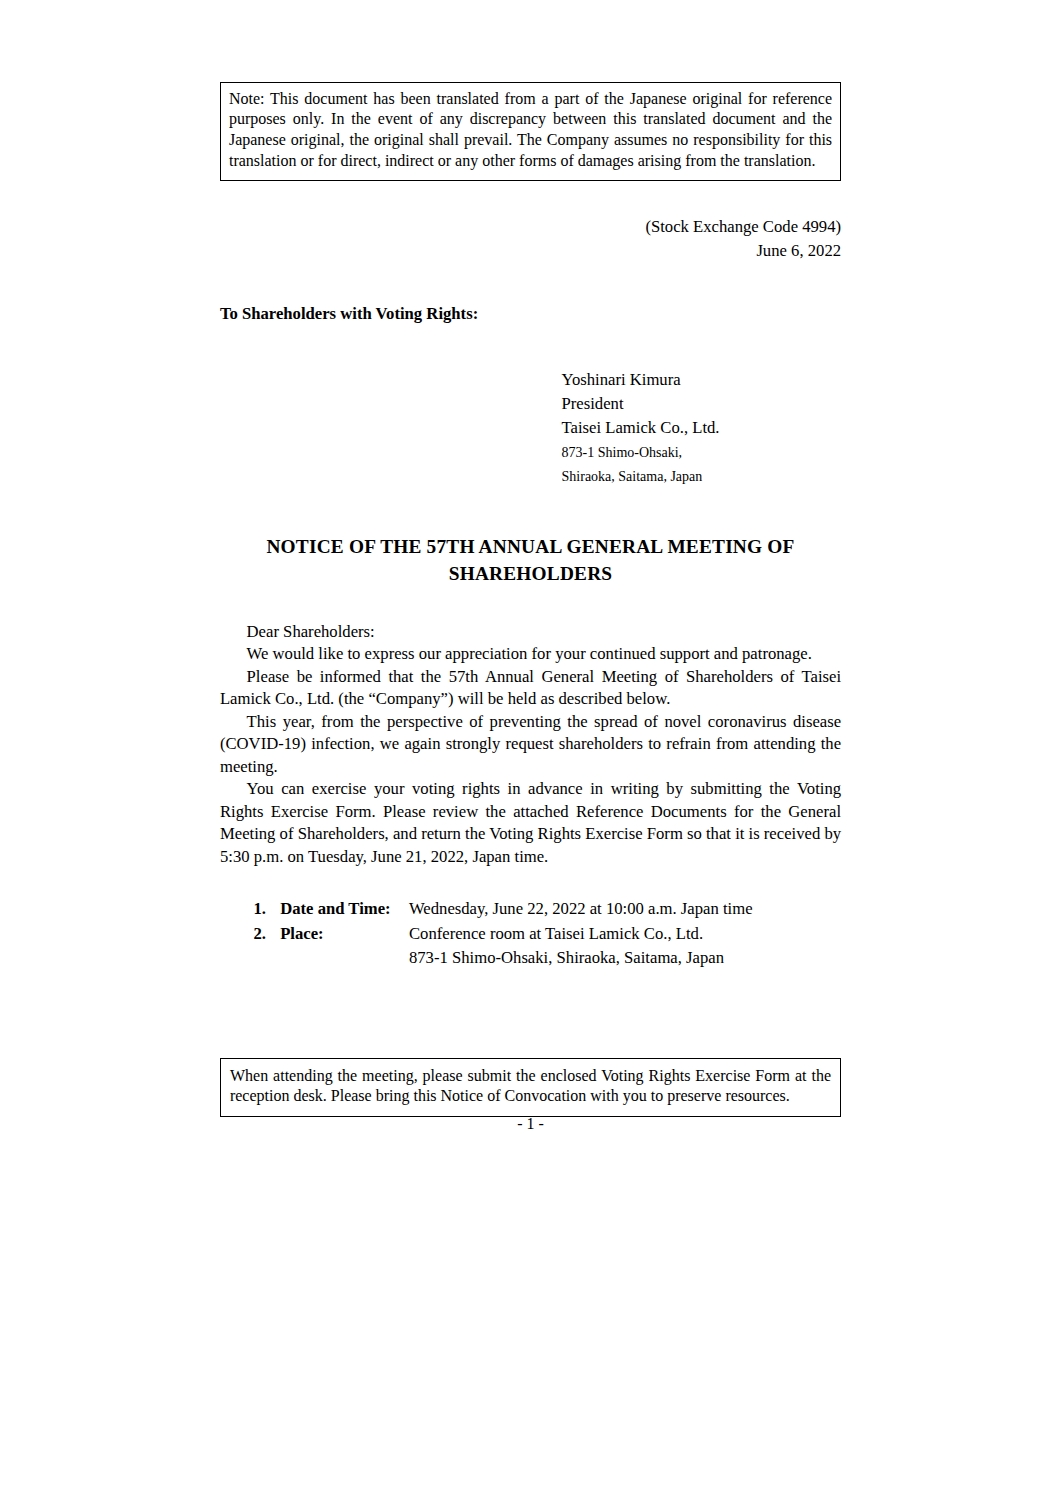Note: This document has been translated from a part of the Japanese original for reference purposes only. In the event of any discrepancy between this translated document and the Japanese original, the original shall prevail. The Company assumes no responsibility for this translation or for direct, indirect or any other forms of damages arising from the translation.
(Stock Exchange Code 4994)
June 6, 2022
To Shareholders with Voting Rights:
Yoshinari Kimura
President
Taisei Lamick Co., Ltd.
873-1 Shimo-Ohsaki,
Shiraoka, Saitama, Japan
NOTICE OF THE 57TH ANNUAL GENERAL MEETING OF SHAREHOLDERS
Dear Shareholders:
We would like to express our appreciation for your continued support and patronage.
Please be informed that the 57th Annual General Meeting of Shareholders of Taisei Lamick Co., Ltd. (the “Company”) will be held as described below.
This year, from the perspective of preventing the spread of novel coronavirus disease (COVID-19) infection, we again strongly request shareholders to refrain from attending the meeting.
You can exercise your voting rights in advance in writing by submitting the Voting Rights Exercise Form. Please review the attached Reference Documents for the General Meeting of Shareholders, and return the Voting Rights Exercise Form so that it is received by 5:30 p.m. on Tuesday, June 21, 2022, Japan time.
| 1. | Date and Time: | Wednesday, June 22, 2022 at 10:00 a.m. Japan time |
| 2. | Place: | Conference room at Taisei Lamick Co., Ltd. |
| | | 873-1 Shimo-Ohsaki, Shiraoka, Saitama, Japan |
When attending the meeting, please submit the enclosed Voting Rights Exercise Form at the reception desk. Please bring this Notice of Convocation with you to preserve resources.
- 1 -